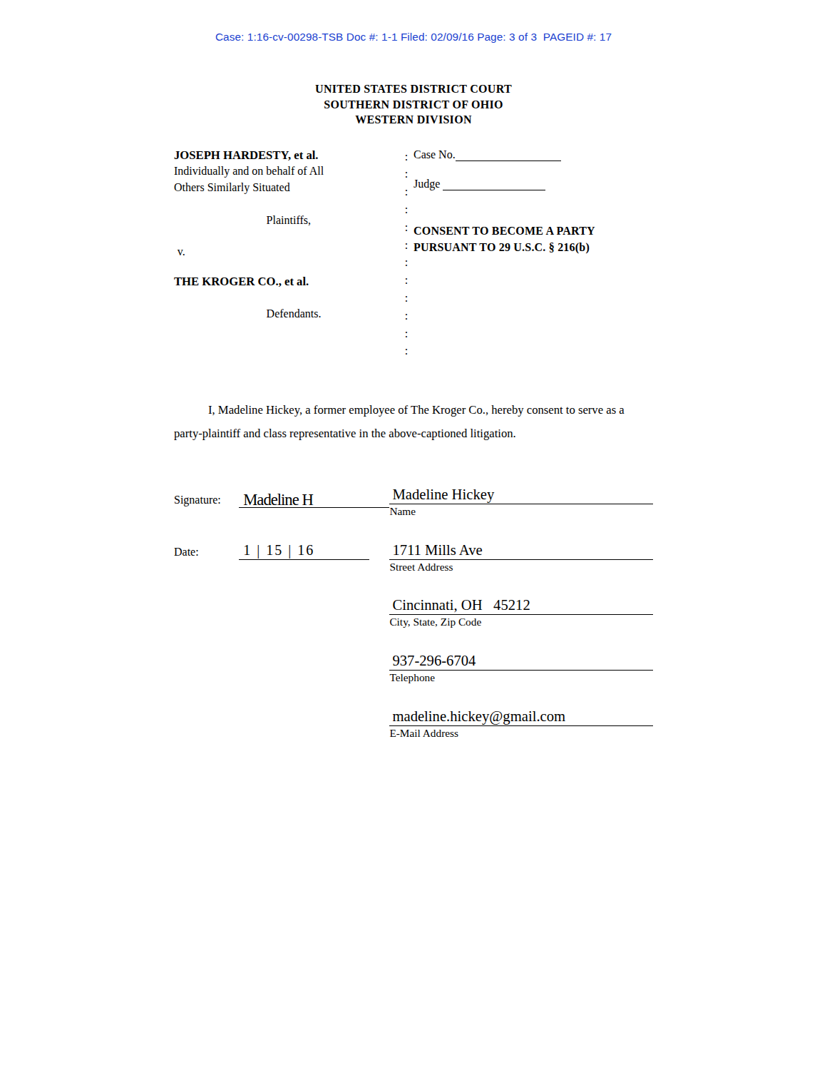Case: 1:16-cv-00298-TSB Doc #: 1-1 Filed: 02/09/16 Page: 3 of 3 PAGEID #: 17
UNITED STATES DISTRICT COURT
SOUTHERN DISTRICT OF OHIO
WESTERN DIVISION
| JOSEPH HARDESTY, et al. Individually and on behalf of All Others Similarly Situated Plaintiffs, v. THE KROGER CO., et al. Defendants. | : : : : : : : : : : : : | Case No. Judge CONSENT TO BECOME A PARTY PURSUANT TO 29 U.S.C. § 216(b) |
I, Madeline Hickey, a former employee of The Kroger Co., hereby consent to serve as a party-plaintiff and class representative in the above-captioned litigation.
| Signature: Madeline H Date: 1 / 15 / 16 | Madeline Hickey Name 1711 Mills Ave Street Address Cincinnati, OH 45212 City, State, Zip Code 937-296-6704 Telephone madeline.hickey@gmail.com E-Mail Address |